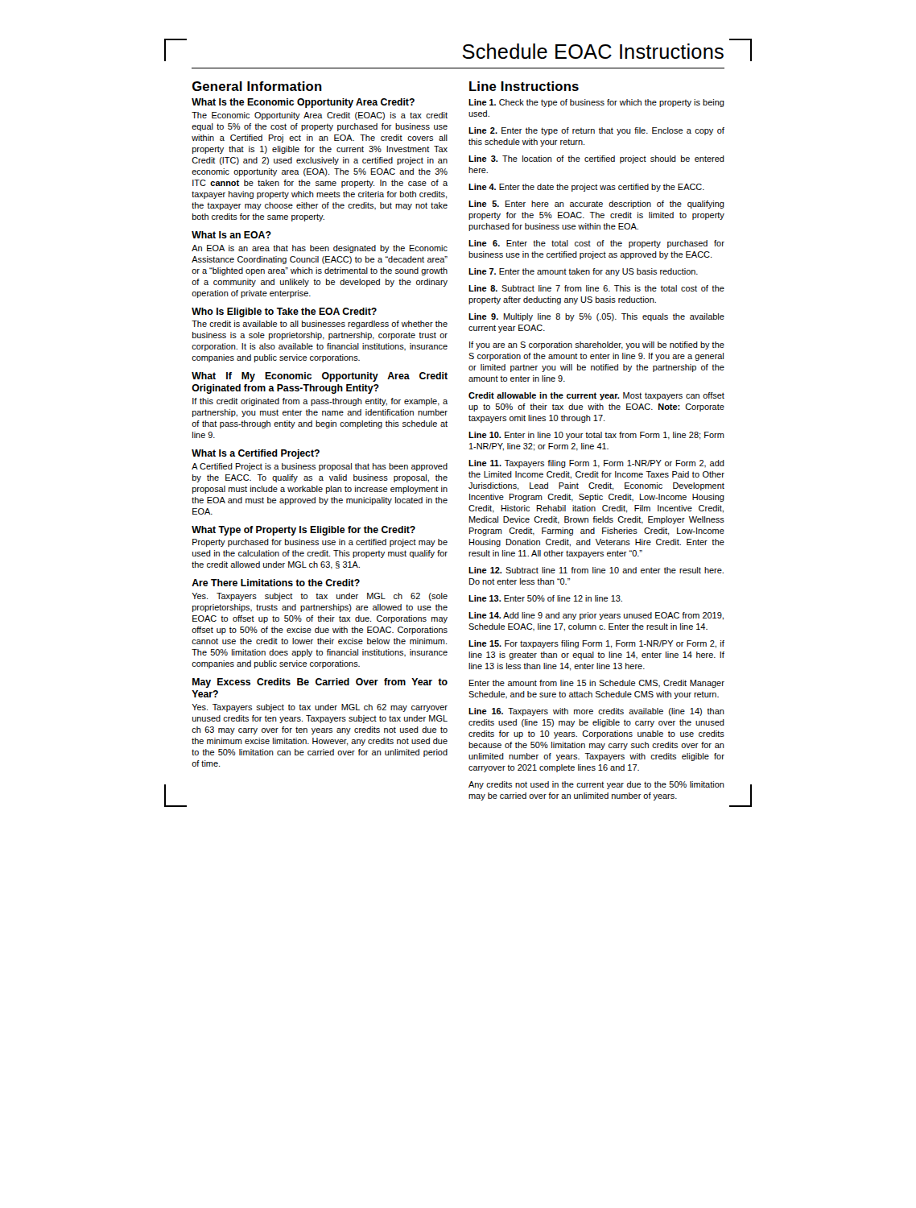Schedule EOAC Instructions
General Information
What Is the Economic Opportunity Area Credit?
The Economic Opportunity Area Credit (EOAC) is a tax credit equal to 5% of the cost of property purchased for business use within a Certified Proj ect in an EOA. The credit covers all property that is 1) eligible for the current 3% Investment Tax Credit (ITC) and 2) used exclusively in a certified project in an economic opportunity area (EOA). The 5% EOAC and the 3% ITC cannot be taken for the same property. In the case of a taxpayer having property which meets the criteria for both credits, the taxpayer may choose either of the credits, but may not take both credits for the same property.
What Is an EOA?
An EOA is an area that has been designated by the Economic Assistance Coordinating Council (EACC) to be a “decadent area” or a “blighted open area” which is detrimental to the sound growth of a community and unlikely to be developed by the ordinary operation of private enterprise.
Who Is Eligible to Take the EOA Credit?
The credit is available to all businesses regardless of whether the business is a sole proprietorship, partnership, corporate trust or corporation. It is also available to financial institutions, insurance companies and public service corporations.
What If My Economic Opportunity Area Credit Originated from a Pass-Through Entity?
If this credit originated from a pass-through entity, for example, a partnership, you must enter the name and identification number of that pass-through entity and begin completing this schedule at line 9.
What Is a Certified Project?
A Certified Project is a business proposal that has been approved by the EACC. To qualify as a valid business proposal, the proposal must include a workable plan to increase employment in the EOA and must be approved by the municipality located in the EOA.
What Type of Property Is Eligible for the Credit?
Property purchased for business use in a certified project may be used in the calculation of the credit. This property must qualify for the credit allowed under MGL ch 63, § 31A.
Are There Limitations to the Credit?
Yes. Taxpayers subject to tax under MGL ch 62 (sole proprietorships, trusts and partnerships) are allowed to use the EOAC to offset up to 50% of their tax due. Corporations may offset up to 50% of the excise due with the EOAC. Corporations cannot use the credit to lower their excise below the minimum. The 50% limitation does apply to financial institutions, insurance companies and public service corporations.
May Excess Credits Be Carried Over from Year to Year?
Yes. Taxpayers subject to tax under MGL ch 62 may carryover unused credits for ten years. Taxpayers subject to tax under MGL ch 63 may carry over for ten years any credits not used due to the minimum excise limitation. However, any credits not used due to the 50% limitation can be carried over for an unlimited period of time.
Line Instructions
Line 1. Check the type of business for which the property is being used.
Line 2. Enter the type of return that you file. Enclose a copy of this schedule with your return.
Line 3. The location of the certified project should be entered here.
Line 4. Enter the date the project was certified by the EACC.
Line 5. Enter here an accurate description of the qualifying property for the 5% EOAC. The credit is limited to property purchased for business use within the EOA.
Line 6. Enter the total cost of the property purchased for business use in the certified project as approved by the EACC.
Line 7. Enter the amount taken for any US basis reduction.
Line 8. Subtract line 7 from line 6. This is the total cost of the property after deducting any US basis reduction.
Line 9. Multiply line 8 by 5% (.05). This equals the available current year EOAC.
If you are an S corporation shareholder, you will be notified by the S corporation of the amount to enter in line 9. If you are a general or limited partner you will be notified by the partnership of the amount to enter in line 9.
Credit allowable in the current year. Most taxpayers can offset up to 50% of their tax due with the EOAC. Note: Corporate taxpayers omit lines 10 through 17.
Line 10. Enter in line 10 your total tax from Form 1, line 28; Form 1-NR/PY, line 32; or Form 2, line 41.
Line 11. Taxpayers filing Form 1, Form 1-NR/PY or Form 2, add the Limited Income Credit, Credit for Income Taxes Paid to Other Jurisdictions, Lead Paint Credit, Economic Development Incentive Program Credit, Septic Credit, Low-Income Housing Credit, Historic Rehabil itation Credit, Film Incentive Credit, Medical Device Credit, Brown fields Credit, Employer Wellness Program Credit, Farming and Fisheries Credit, Low-Income Housing Donation Credit, and Veterans Hire Credit. Enter the result in line 11. All other taxpayers enter “0.”
Line 12. Subtract line 11 from line 10 and enter the result here. Do not enter less than “0.”
Line 13. Enter 50% of line 12 in line 13.
Line 14. Add line 9 and any prior years unused EOAC from 2019, Schedule EOAC, line 17, column c. Enter the result in line 14.
Line 15. For taxpayers filing Form 1, Form 1-NR/PY or Form 2, if line 13 is greater than or equal to line 14, enter line 14 here. If line 13 is less than line 14, enter line 13 here.
Enter the amount from line 15 in Schedule CMS, Credit Manager Schedule, and be sure to attach Schedule CMS with your return.
Line 16. Taxpayers with more credits available (line 14) than credits used (line 15) may be eligible to carry over the unused credits for up to 10 years. Corporations unable to use credits because of the 50% limitation may carry such credits over for an unlimited number of years. Taxpayers with credits eligible for carryover to 2021 complete lines 16 and 17.
Any credits not used in the current year due to the 50% limitation may be carried over for an unlimited number of years.